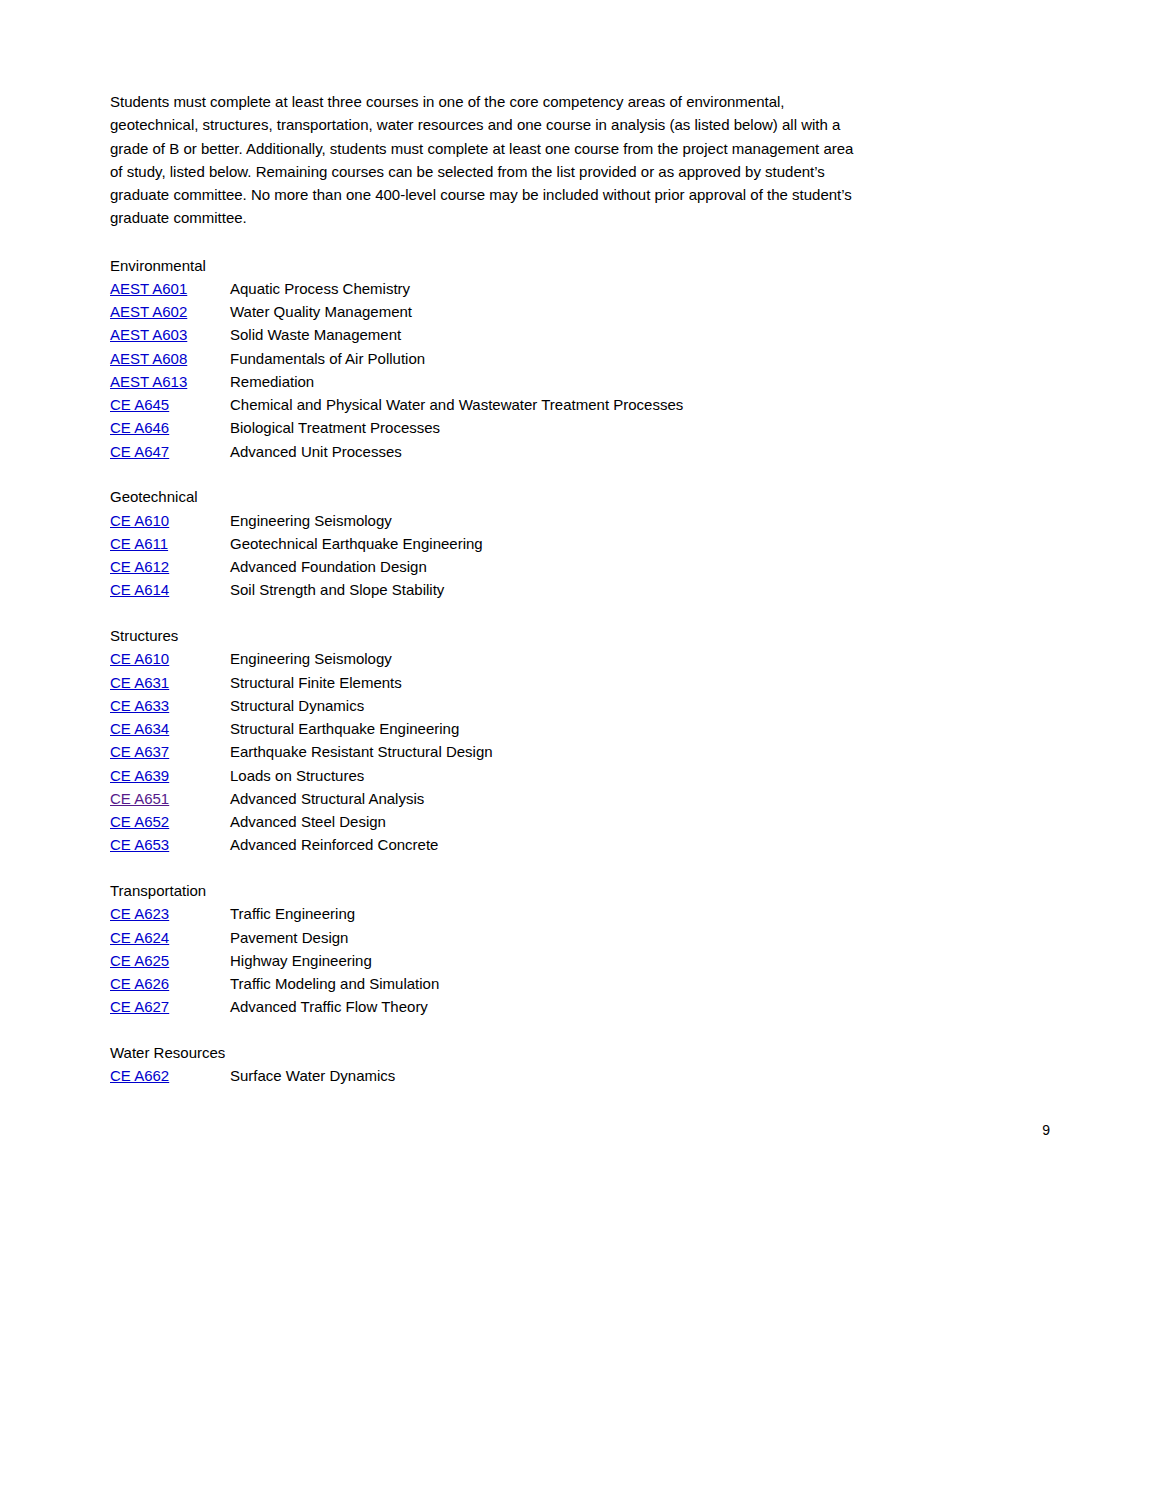Students must complete at least three courses in one of the core competency areas of environmental, geotechnical, structures, transportation, water resources and one course in analysis (as listed below) all with a grade of B or better. Additionally, students must complete at least one course from the project management area of study, listed below. Remaining courses can be selected from the list provided or as approved by student’s graduate committee. No more than one 400-level course may be included without prior approval of the student’s graduate committee.
Environmental
| AEST A601 | Aquatic Process Chemistry |
| AEST A602 | Water Quality Management |
| AEST A603 | Solid Waste Management |
| AEST A608 | Fundamentals of Air Pollution |
| AEST A613 | Remediation |
| CE A645 | Chemical and Physical Water and Wastewater Treatment Processes |
| CE A646 | Biological Treatment Processes |
| CE A647 | Advanced Unit Processes |
Geotechnical
| CE A610 | Engineering Seismology |
| CE A611 | Geotechnical Earthquake Engineering |
| CE A612 | Advanced Foundation Design |
| CE A614 | Soil Strength and Slope Stability |
Structures
| CE A610 | Engineering Seismology |
| CE A631 | Structural Finite Elements |
| CE A633 | Structural Dynamics |
| CE A634 | Structural Earthquake Engineering |
| CE A637 | Earthquake Resistant Structural Design |
| CE A639 | Loads on Structures |
| CE A651 | Advanced Structural Analysis |
| CE A652 | Advanced Steel Design |
| CE A653 | Advanced Reinforced Concrete |
Transportation
| CE A623 | Traffic Engineering |
| CE A624 | Pavement Design |
| CE A625 | Highway Engineering |
| CE A626 | Traffic Modeling and Simulation |
| CE A627 | Advanced Traffic Flow Theory |
Water Resources
| CE A662 | Surface Water Dynamics |
9